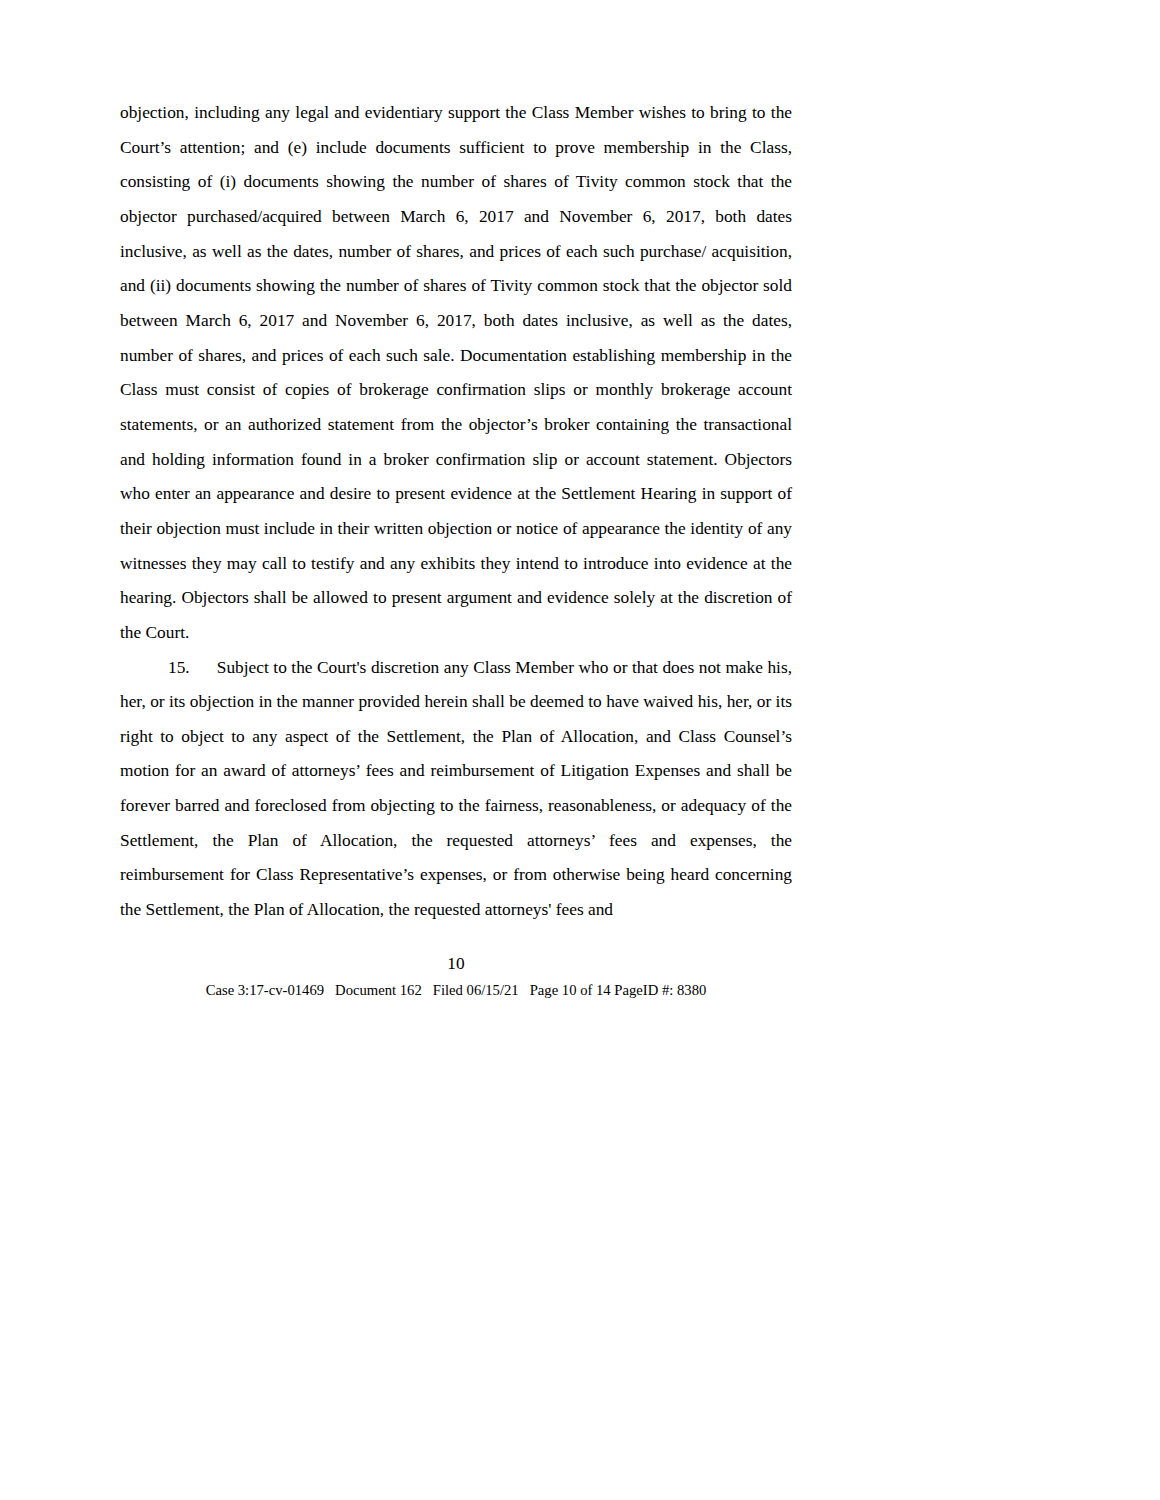objection, including any legal and evidentiary support the Class Member wishes to bring to the Court’s attention; and (e) include documents sufficient to prove membership in the Class, consisting of (i) documents showing the number of shares of Tivity common stock that the objector purchased/acquired between March 6, 2017 and November 6, 2017, both dates inclusive, as well as the dates, number of shares, and prices of each such purchase/ acquisition, and (ii) documents showing the number of shares of Tivity common stock that the objector sold between March 6, 2017 and November 6, 2017, both dates inclusive, as well as the dates, number of shares, and prices of each such sale. Documentation establishing membership in the Class must consist of copies of brokerage confirmation slips or monthly brokerage account statements, or an authorized statement from the objector’s broker containing the transactional and holding information found in a broker confirmation slip or account statement. Objectors who enter an appearance and desire to present evidence at the Settlement Hearing in support of their objection must include in their written objection or notice of appearance the identity of any witnesses they may call to testify and any exhibits they intend to introduce into evidence at the hearing. Objectors shall be allowed to present argument and evidence solely at the discretion of the Court.
15. Subject to the Court's discretion any Class Member who or that does not make his, her, or its objection in the manner provided herein shall be deemed to have waived his, her, or its right to object to any aspect of the Settlement, the Plan of Allocation, and Class Counsel’s motion for an award of attorneys’ fees and reimbursement of Litigation Expenses and shall be forever barred and foreclosed from objecting to the fairness, reasonableness, or adequacy of the Settlement, the Plan of Allocation, the requested attorneys’ fees and expenses, the reimbursement for Class Representative’s expenses, or from otherwise being heard concerning the Settlement, the Plan of Allocation, the requested attorneys' fees and
10
Case 3:17-cv-01469 Document 162 Filed 06/15/21 Page 10 of 14 PageID #: 8380